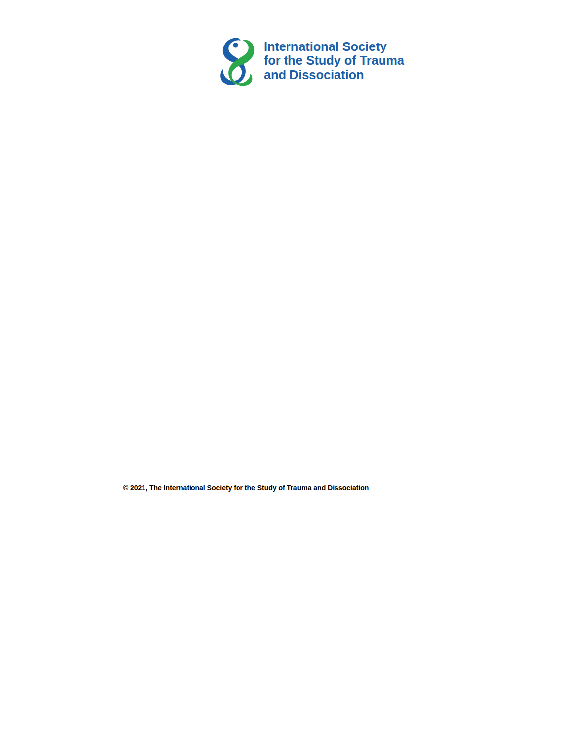International Society
for the Study of Trauma
and Dissociation
© 2021, The International Society for the Study of Trauma and Dissociation